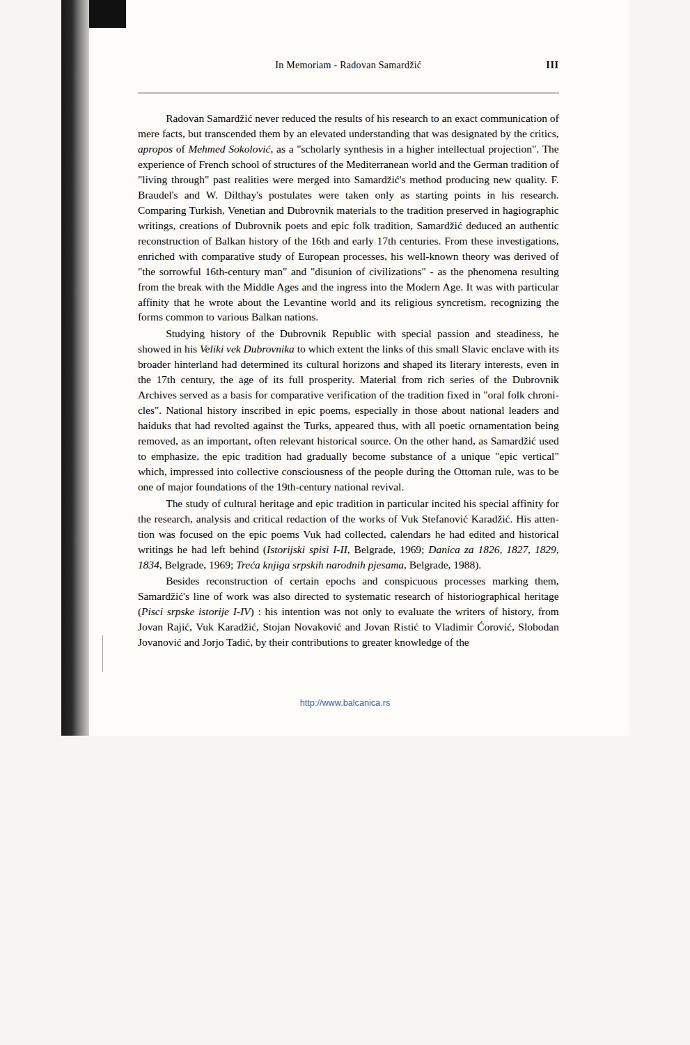In Memoriam - Radovan Samardžić III
Radovan Samardžić never reduced the results of his research to an exact communication of mere facts, but transcended them by an elevated understanding that was designated by the critics, apropos of Mehmed Sokolović, as a "scholarly synthesis in a higher intellectual projection". The experience of French school of structures of the Mediterranean world and the German tradition of "living through" past realities were merged into Samardžić's method producing new quality. F. Braudel's and W. Dilthay's postulates were taken only as starting points in his research. Comparing Turkish, Venetian and Dubrovnik materials to the tradition preserved in hagiographic writings, creations of Dubrovnik poets and epic folk tradition, Samardžić deduced an authentic reconstruction of Balkan history of the 16th and early 17th centuries. From these investigations, enriched with comparative study of European processes, his well-known theory was derived of "the sorrowful 16th-century man" and "disunion of civilizations" - as the phenomena resulting from the break with the Middle Ages and the ingress into the Modern Age. It was with particular affinity that he wrote about the Levantine world and its religious syncretism, recognizing the forms common to various Balkan nations.
Studying history of the Dubrovnik Republic with special passion and steadiness, he showed in his Veliki vek Dubrovnika to which extent the links of this small Slavic enclave with its broader hinterland had determined its cultural horizons and shaped its literary interests, even in the 17th century, the age of its full prosperity. Material from rich series of the Dubrovnik Archives served as a basis for comparative verification of the tradition fixed in "oral folk chronicles". National history inscribed in epic poems, especially in those about national leaders and haiduks that had revolted against the Turks, appeared thus, with all poetic ornamentation being removed, as an important, often relevant historical source. On the other hand, as Samardžić used to emphasize, the epic tradition had gradually become substance of a unique "epic vertical" which, impressed into collective consciousness of the people during the Ottoman rule, was to be one of major foundations of the 19th-century national revival.
The study of cultural heritage and epic tradition in particular incited his special affinity for the research, analysis and critical redaction of the works of Vuk Stefanović Karadžić. His attention was focused on the epic poems Vuk had collected, calendars he had edited and historical writings he had left behind (Istorijski spisi I-II, Belgrade, 1969; Danica za 1826, 1827, 1829, 1834, Belgrade, 1969; Treća knjiga srpskih narodnih pjesama, Belgrade, 1988).
Besides reconstruction of certain epochs and conspicuous processes marking them, Samardžić's line of work was also directed to systematic research of historiographical heritage (Pisci srpske istorije I-IV) : his intention was not only to evaluate the writers of history, from Jovan Rajić, Vuk Karadžić, Stojan Novaković and Jovan Ristić to Vladimir Ćorović, Slobodan Jovanović and Jorjo Tadić, by their contributions to greater knowledge of the
http://www.balcanica.rs